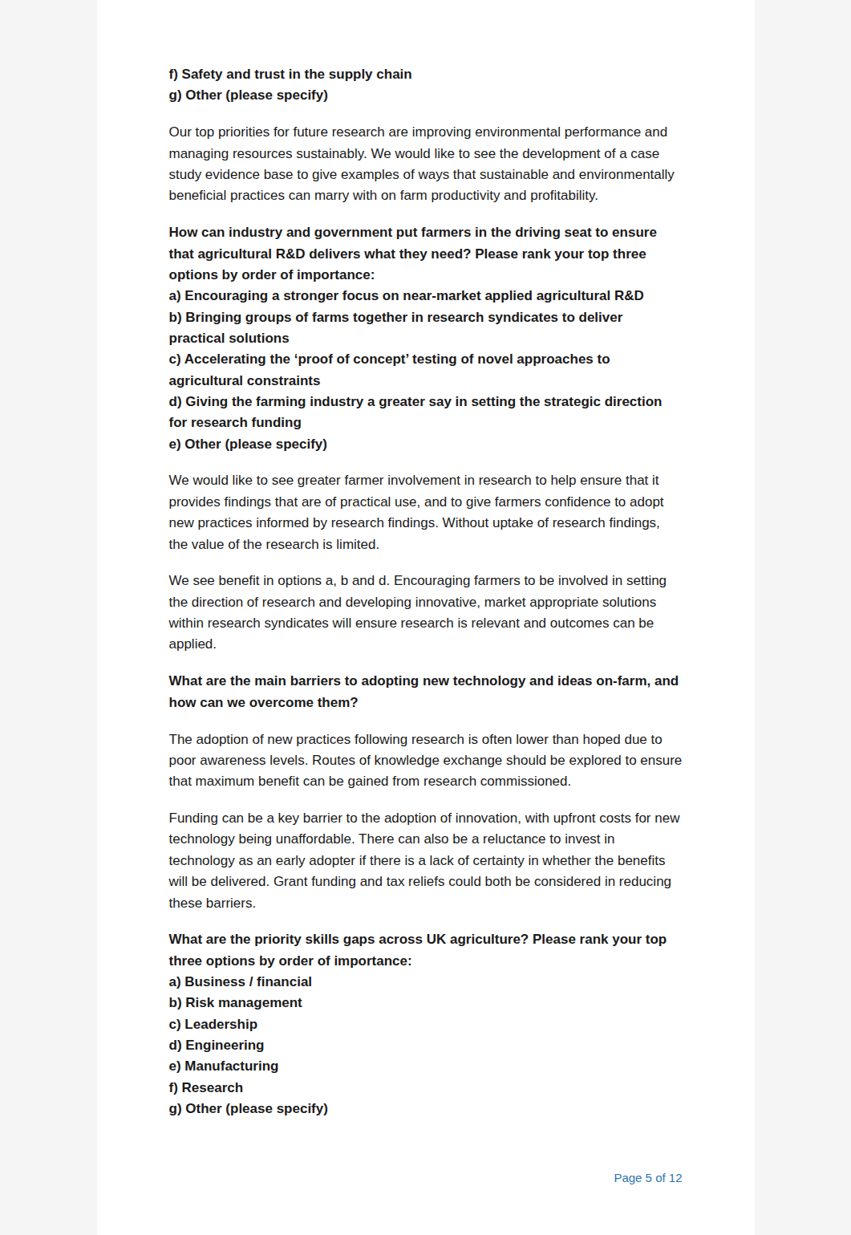f) Safety and trust in the supply chain g) Other (please specify)
Our top priorities for future research are improving environmental performance and managing resources sustainably. We would like to see the development of a case study evidence base to give examples of ways that sustainable and environmentally beneficial practices can marry with on farm productivity and profitability.
How can industry and government put farmers in the driving seat to ensure that agricultural R&D delivers what they need? Please rank your top three options by order of importance: a) Encouraging a stronger focus on near-market applied agricultural R&D b) Bringing groups of farms together in research syndicates to deliver practical solutions c) Accelerating the ‘proof of concept’ testing of novel approaches to agricultural constraints d) Giving the farming industry a greater say in setting the strategic direction for research funding e) Other (please specify)
We would like to see greater farmer involvement in research to help ensure that it provides findings that are of practical use, and to give farmers confidence to adopt new practices informed by research findings. Without uptake of research findings, the value of the research is limited.
We see benefit in options a, b and d. Encouraging farmers to be involved in setting the direction of research and developing innovative, market appropriate solutions within research syndicates will ensure research is relevant and outcomes can be applied.
What are the main barriers to adopting new technology and ideas on-farm, and how can we overcome them?
The adoption of new practices following research is often lower than hoped due to poor awareness levels. Routes of knowledge exchange should be explored to ensure that maximum benefit can be gained from research commissioned.
Funding can be a key barrier to the adoption of innovation, with upfront costs for new technology being unaffordable. There can also be a reluctance to invest in technology as an early adopter if there is a lack of certainty in whether the benefits will be delivered. Grant funding and tax reliefs could both be considered in reducing these barriers.
What are the priority skills gaps across UK agriculture? Please rank your top three options by order of importance: a) Business / financial b) Risk management c) Leadership d) Engineering e) Manufacturing f) Research g) Other (please specify)
Page 5 of 12